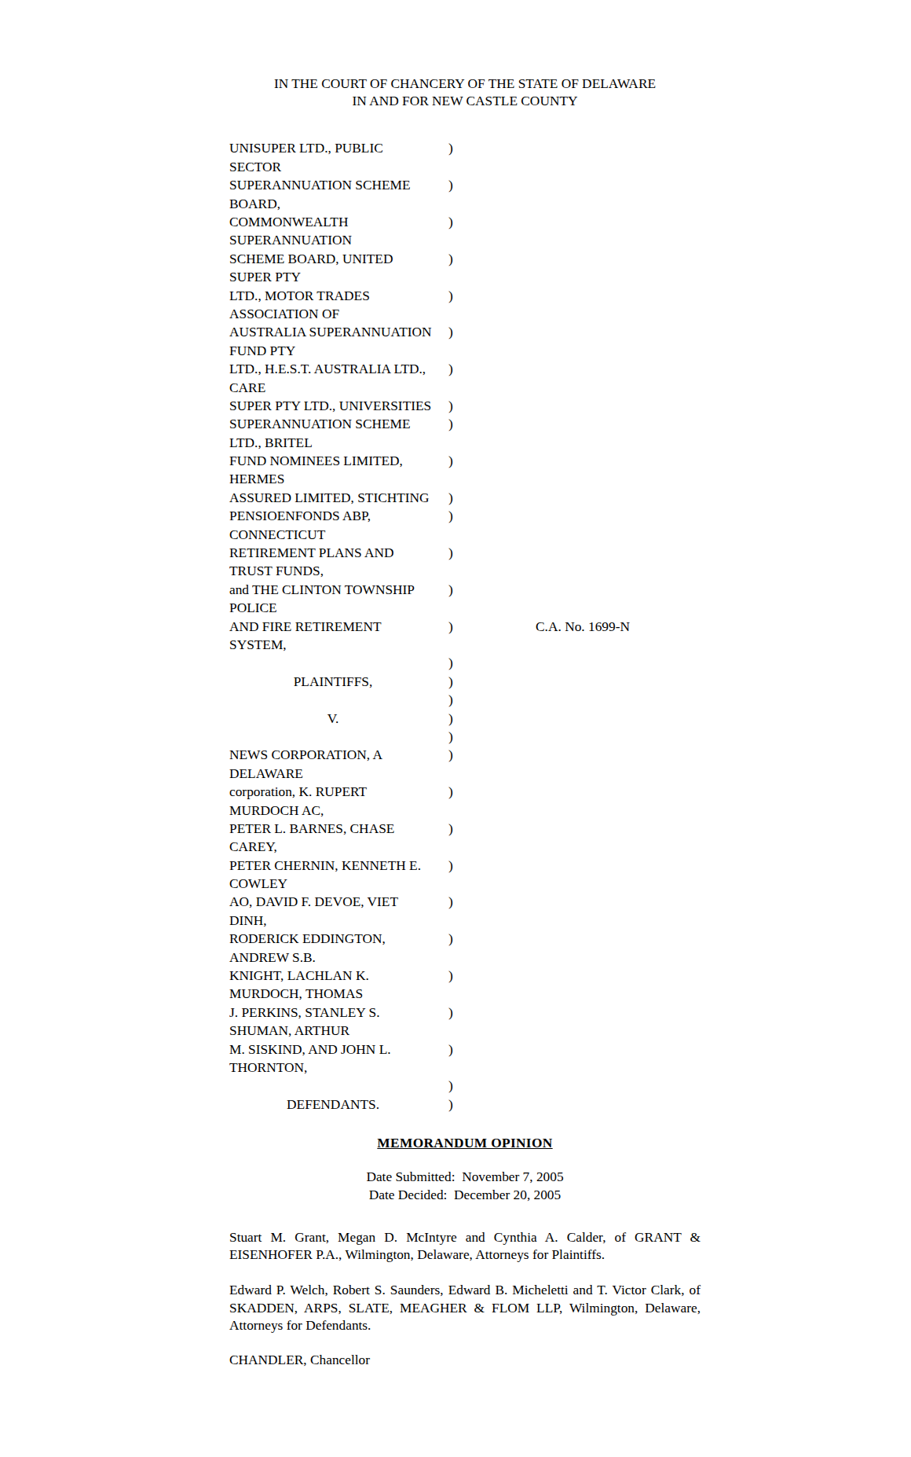In the Court of Chancery of the State of Delaware
In and for New Castle County
| UniSuper Ltd., Public Sector | ) | |
| Superannuation Scheme Board, | ) | |
| Commonwealth Superannuation | ) | |
| Scheme Board, United Super Pty | ) | |
| Ltd., Motor Trades Association of | ) | |
| Australia Superannuation Fund Pty | ) | |
| Ltd., H.E.S.T. Australia Ltd., Care | ) | |
| Super Pty Ltd., Universities | ) | |
| Superannuation Scheme Ltd., Britel | ) | |
| Fund Nominees Limited, Hermes | ) | |
| Assured Limited, Stichting | ) | |
| Pensioenfonds ABP, Connecticut | ) | |
| Retirement Plans and Trust Funds, | ) | |
| and THE CLINTON TOWNSHIP POLICE | ) | |
| And Fire Retirement System, | ) | C.A. No. 1699-N |
| | ) | |
| Plaintiffs, | ) | |
| | ) | |
| v. | ) | |
| | ) | |
| News Corporation, a Delaware | ) | |
| corporation, K. RUPERT MURDOCH AC, | ) | |
| Peter L. Barnes, Chase Carey, | ) | |
| Peter Chernin, Kenneth E. Cowley | ) | |
| AO, David F. DeVoe, Viet Dinh, | ) | |
| Roderick Eddington, Andrew S.B. | ) | |
| Knight, Lachlan K. Murdoch, Thomas | ) | |
| J. Perkins, Stanley S. Shuman, Arthur | ) | |
| M. Siskind, and John L. Thornton, | ) | |
| | ) | |
| Defendants. | ) | |
Memorandum Opinion
Date Submitted: November 7, 2005
Date Decided: December 20, 2005
Stuart M. Grant, Megan D. McIntyre and Cynthia A. Calder, of GRANT & EISENHOFER P.A., Wilmington, Delaware, Attorneys for Plaintiffs.
Edward P. Welch, Robert S. Saunders, Edward B. Micheletti and T. Victor Clark, of SKADDEN, ARPS, SLATE, MEAGHER & FLOM LLP, Wilmington, Delaware, Attorneys for Defendants.
CHANDLER, Chancellor